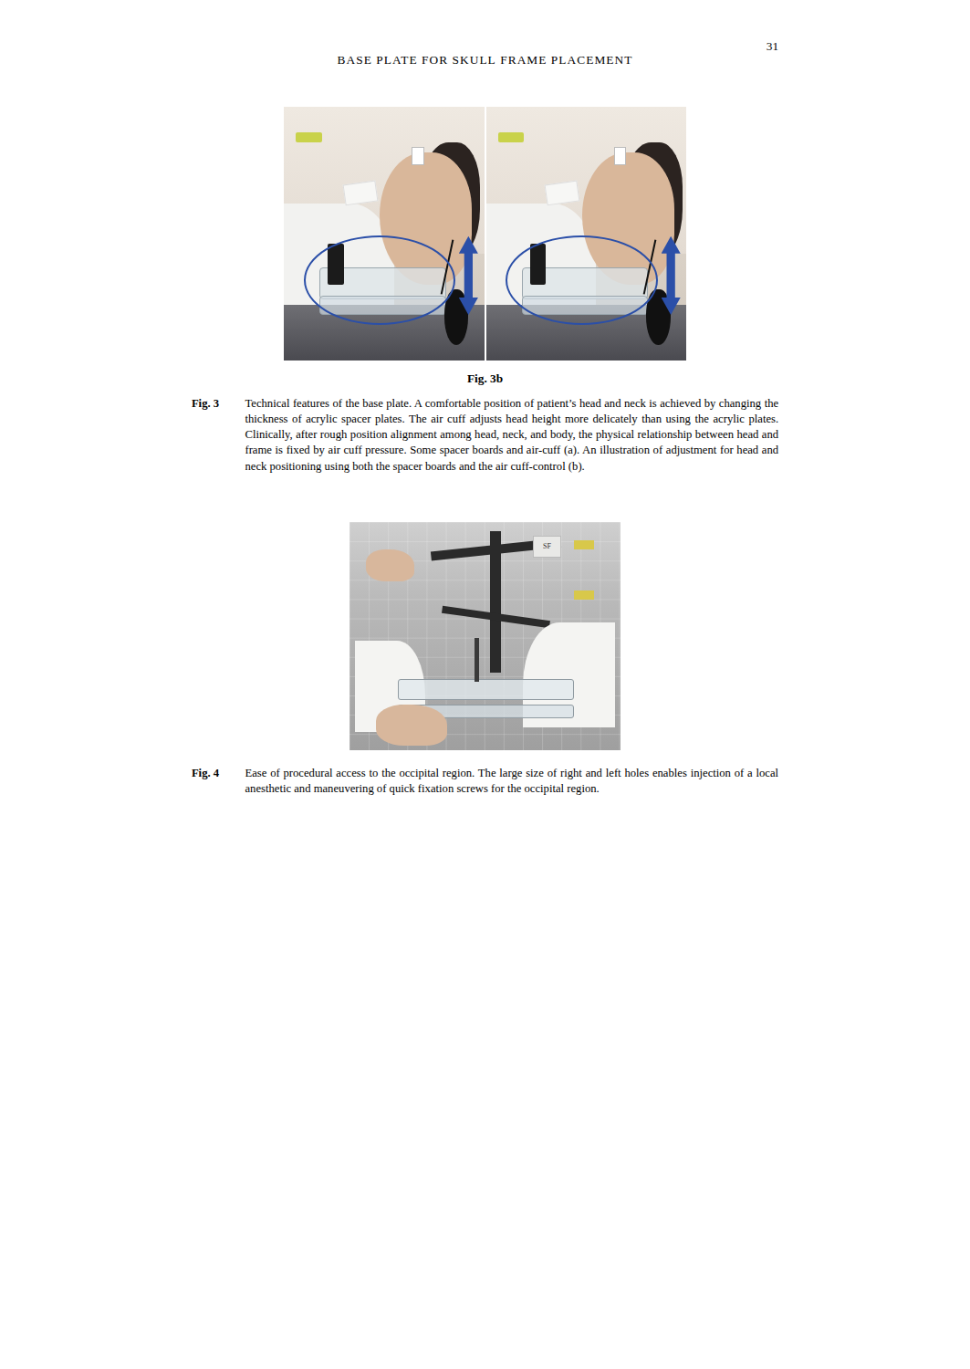31
BASE PLATE FOR SKULL FRAME PLACEMENT
Fig. 3b
Fig. 3
Technical features of the base plate. A comfortable position of patient’s head and neck is achieved by changing the thickness of acrylic spacer plates. The air cuff adjusts head height more delicately than using the acrylic plates. Clinically, after rough position alignment among head, neck, and body, the physical relationship between head and frame is fixed by air cuff pressure. Some spacer boards and air-cuff (a). An illustration of adjustment for head and neck positioning using both the spacer boards and the air cuff-control (b).
SF
Fig. 4
Ease of procedural access to the occipital region. The large size of right and left holes enables injection of a local anesthetic and maneuvering of quick fixation screws for the occipital region.